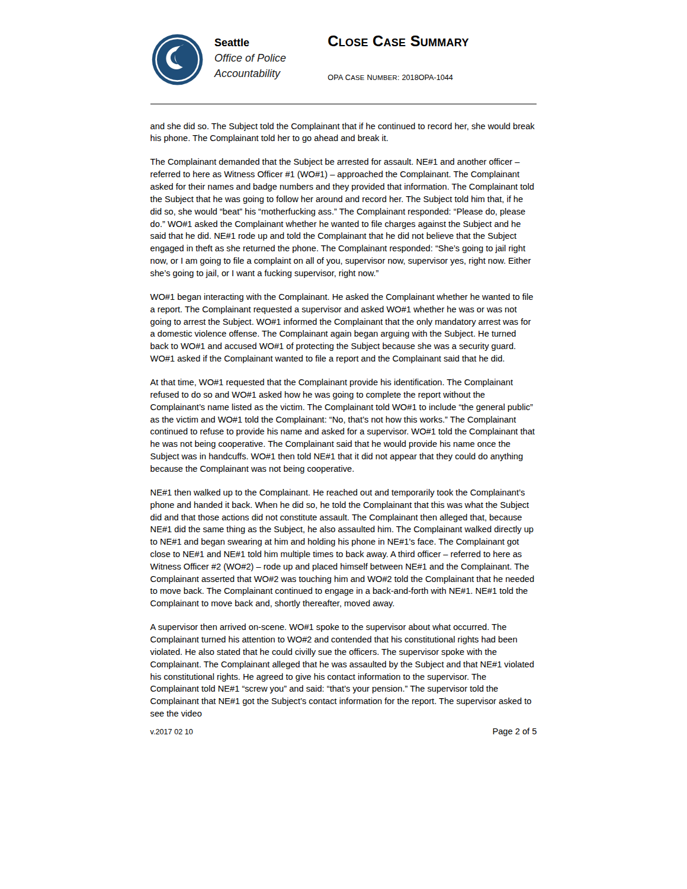Seattle
Office of Police
Accountability
Close Case Summary
OPA CASE NUMBER: 2018OPA-1044
and she did so. The Subject told the Complainant that if he continued to record her, she would break his phone. The Complainant told her to go ahead and break it.
The Complainant demanded that the Subject be arrested for assault. NE#1 and another officer – referred to here as Witness Officer #1 (WO#1) – approached the Complainant. The Complainant asked for their names and badge numbers and they provided that information. The Complainant told the Subject that he was going to follow her around and record her. The Subject told him that, if he did so, she would “beat” his “motherfucking ass.” The Complainant responded: “Please do, please do.” WO#1 asked the Complainant whether he wanted to file charges against the Subject and he said that he did. NE#1 rode up and told the Complainant that he did not believe that the Subject engaged in theft as she returned the phone. The Complainant responded: “She’s going to jail right now, or I am going to file a complaint on all of you, supervisor now, supervisor yes, right now. Either she’s going to jail, or I want a fucking supervisor, right now.”
WO#1 began interacting with the Complainant. He asked the Complainant whether he wanted to file a report. The Complainant requested a supervisor and asked WO#1 whether he was or was not going to arrest the Subject. WO#1 informed the Complainant that the only mandatory arrest was for a domestic violence offense. The Complainant again began arguing with the Subject. He turned back to WO#1 and accused WO#1 of protecting the Subject because she was a security guard. WO#1 asked if the Complainant wanted to file a report and the Complainant said that he did.
At that time, WO#1 requested that the Complainant provide his identification. The Complainant refused to do so and WO#1 asked how he was going to complete the report without the Complainant’s name listed as the victim. The Complainant told WO#1 to include “the general public” as the victim and WO#1 told the Complainant: “No, that’s not how this works.” The Complainant continued to refuse to provide his name and asked for a supervisor. WO#1 told the Complainant that he was not being cooperative. The Complainant said that he would provide his name once the Subject was in handcuffs. WO#1 then told NE#1 that it did not appear that they could do anything because the Complainant was not being cooperative.
NE#1 then walked up to the Complainant. He reached out and temporarily took the Complainant’s phone and handed it back. When he did so, he told the Complainant that this was what the Subject did and that those actions did not constitute assault. The Complainant then alleged that, because NE#1 did the same thing as the Subject, he also assaulted him. The Complainant walked directly up to NE#1 and began swearing at him and holding his phone in NE#1’s face. The Complainant got close to NE#1 and NE#1 told him multiple times to back away. A third officer – referred to here as Witness Officer #2 (WO#2) – rode up and placed himself between NE#1 and the Complainant. The Complainant asserted that WO#2 was touching him and WO#2 told the Complainant that he needed to move back. The Complainant continued to engage in a back-and-forth with NE#1. NE#1 told the Complainant to move back and, shortly thereafter, moved away.
A supervisor then arrived on-scene. WO#1 spoke to the supervisor about what occurred. The Complainant turned his attention to WO#2 and contended that his constitutional rights had been violated. He also stated that he could civilly sue the officers. The supervisor spoke with the Complainant. The Complainant alleged that he was assaulted by the Subject and that NE#1 violated his constitutional rights. He agreed to give his contact information to the supervisor. The Complainant told NE#1 “screw you” and said: “that’s your pension.” The supervisor told the Complainant that NE#1 got the Subject’s contact information for the report. The supervisor asked to see the video
v.2017 02 10
Page 2 of 5